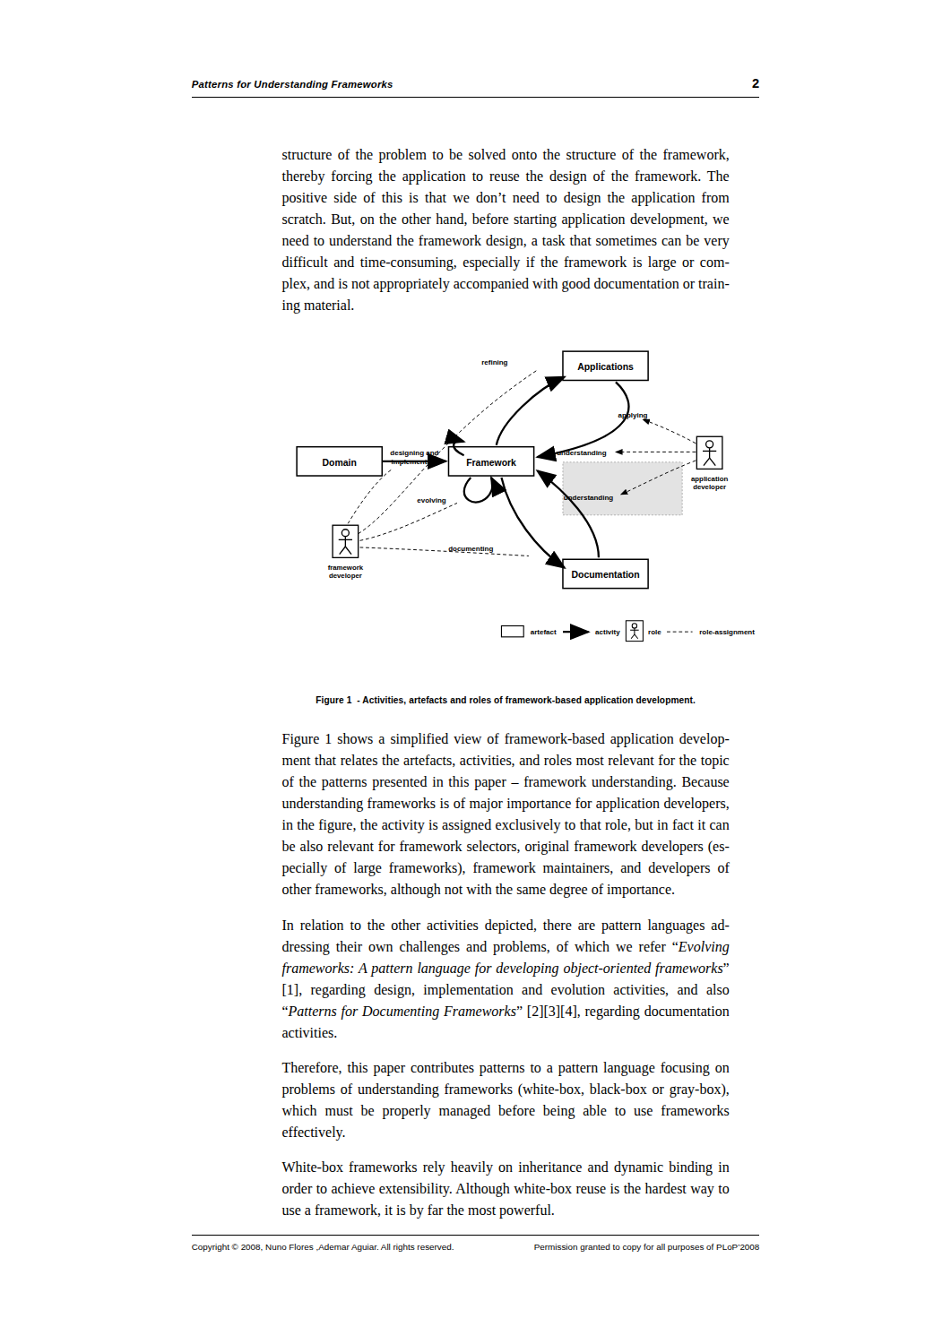Patterns for Understanding Frameworks 2
structure of the problem to be solved onto the structure of the framework, thereby forcing the application to reuse the design of the framework. The positive side of this is that we don’t need to design the application from scratch. But, on the other hand, before starting application development, we need to understand the framework design, a task that sometimes can be very difficult and time-consuming, especially if the framework is large or complex, and is not appropriately accompanied with good documentation or training material.
Applications Domain Framework Documentation application developer framework developer designing and implementing applying refining evolving documenting understanding understanding artefact activity role role-assignment
Figure 1 - Activities, artefacts and roles of framework-based application development.
Figure 1 shows a simplified view of framework-based application development that relates the artefacts, activities, and roles most relevant for the topic of the patterns presented in this paper – framework understanding. Because understanding frameworks is of major importance for application developers, in the figure, the activity is assigned exclusively to that role, but in fact it can be also relevant for framework selectors, original framework developers (especially of large frameworks), framework maintainers, and developers of other frameworks, although not with the same degree of importance.
In relation to the other activities depicted, there are pattern languages addressing their own challenges and problems, of which we refer “Evolving frameworks: A pattern language for developing object-oriented frameworks” [1], regarding design, implementation and evolution activities, and also “Patterns for Documenting Frameworks” [2][3][4], regarding documentation activities.
Therefore, this paper contributes patterns to a pattern language focusing on problems of understanding frameworks (white-box, black-box or gray-box), which must be properly managed before being able to use frameworks effectively.
White-box frameworks rely heavily on inheritance and dynamic binding in order to achieve extensibility. Although white-box reuse is the hardest way to use a framework, it is by far the most powerful.
Copyright © 2008, Nuno Flores ,Ademar Aguiar. All rights reserved. Permission granted to copy for all purposes of PLoP’2008